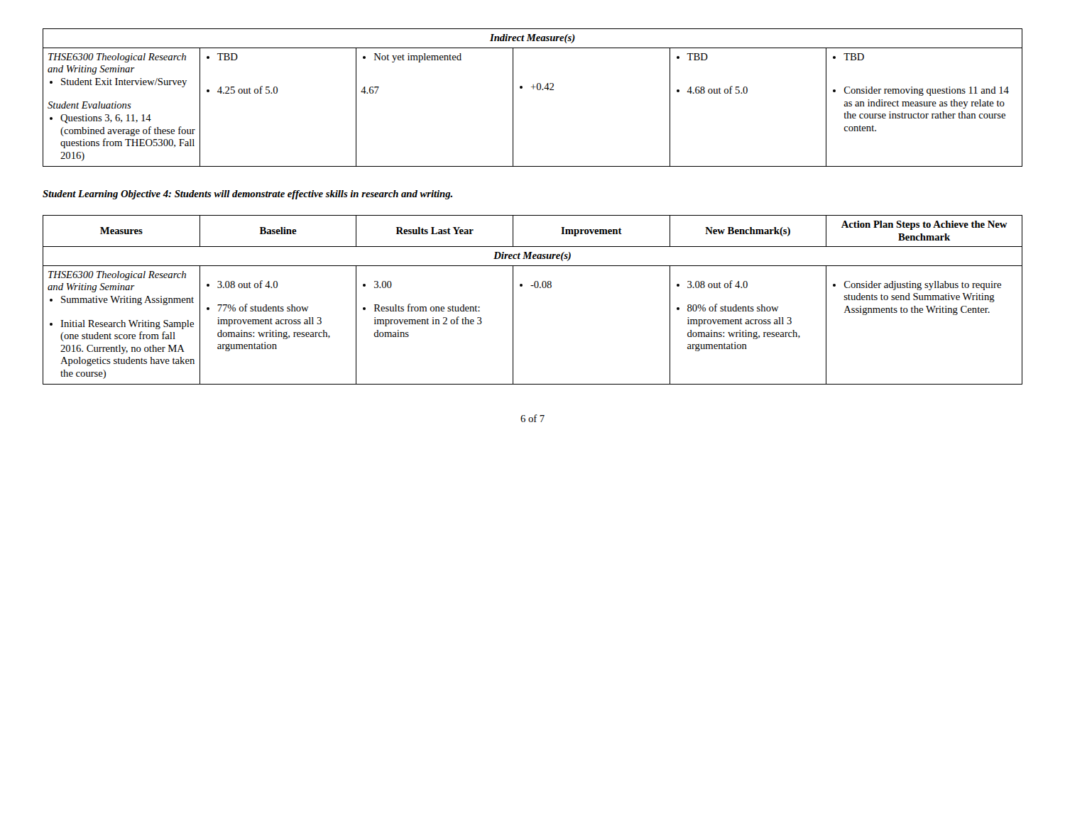| Indirect Measure(s) |
| THSE6300 Theological Research and Writing Seminar Student Exit Interview/Survey Student Evaluations Questions 3, 6, 11, 14 (combined average of these four questions from THEO5300, Fall 2016) | TBD 4.25 out of 5.0 | Not yet implemented 4.67 | +0.42 | TBD 4.68 out of 5.0 | TBD Consider removing questions 11 and 14 as an indirect measure as they relate to the course instructor rather than course content. |
Student Learning Objective 4: Students will demonstrate effective skills in research and writing.
| Measures | Baseline | Results Last Year | Improvement | New Benchmark(s) | Action Plan Steps to Achieve the New Benchmark |
| --- | --- | --- | --- | --- | --- |
| Direct Measure(s) |
| THSE6300 Theological Research and Writing Seminar Summative Writing Assignment Initial Research Writing Sample (one student score from fall 2016. Currently, no other MA Apologetics students have taken the course) | 3.08 out of 4.0 77% of students show improvement across all 3 domains: writing, research, argumentation | 3.00 Results from one student: improvement in 2 of the 3 domains | -0.08 | 3.08 out of 4.0 80% of students show improvement across all 3 domains: writing, research, argumentation | Consider adjusting syllabus to require students to send Summative Writing Assignments to the Writing Center. |
6 of 7